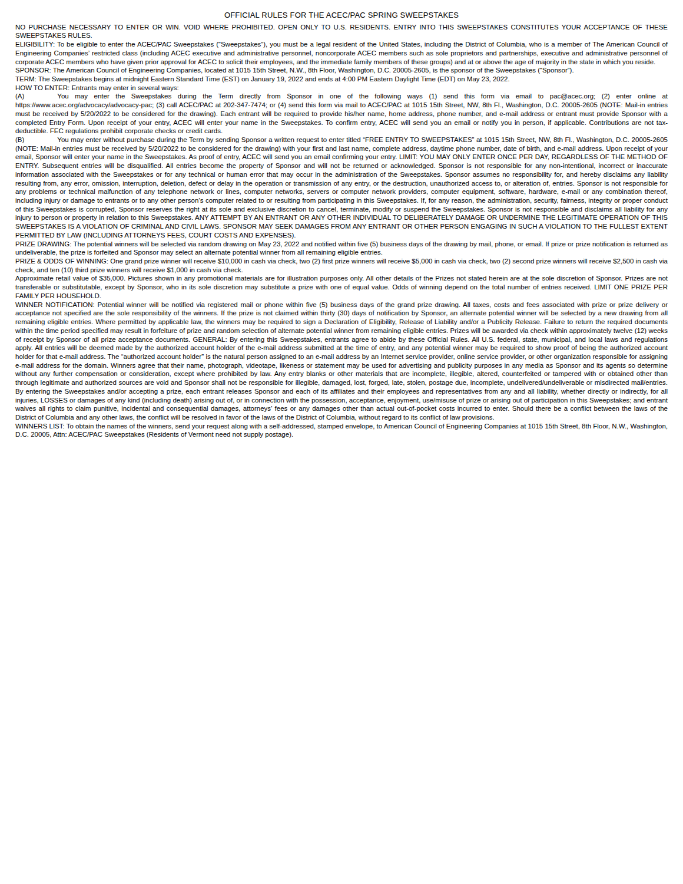OFFICIAL RULES FOR THE ACEC/PAC SPRING SWEEPSTAKES
NO PURCHASE NECESSARY TO ENTER OR WIN. VOID WHERE PROHIBITED. OPEN ONLY TO U.S. RESIDENTS. ENTRY INTO THIS SWEEPSTAKES CONSTITUTES YOUR ACCEPTANCE OF THESE SWEEPSTAKES RULES.
ELIGIBILITY: To be eligible to enter the ACEC/PAC Sweepstakes (“Sweepstakes”), you must be a legal resident of the United States, including the District of Columbia, who is a member of The American Council of Engineering Companies’ restricted class (including ACEC executive and administrative personnel, noncorporate ACEC members such as sole proprietors and partnerships, executive and administrative personnel of corporate ACEC members who have given prior approval for ACEC to solicit their employees, and the immediate family members of these groups) and at or above the age of majority in the state in which you reside.
SPONSOR: The American Council of Engineering Companies, located at 1015 15th Street, N.W., 8th Floor, Washington, D.C. 20005-2605, is the sponsor of the Sweepstakes (“Sponsor”).
TERM: The Sweepstakes begins at midnight Eastern Standard Time (EST) on January 19, 2022 and ends at 4:00 PM Eastern Daylight Time (EDT) on May 23, 2022.
HOW TO ENTER: Entrants may enter in several ways:
(A) You may enter the Sweepstakes during the Term directly from Sponsor in one of the following ways (1) send this form via email to pac@acec.org; (2) enter online at https://www.acec.org/advocacy/advocacy-pac; (3) call ACEC/PAC at 202-347-7474; or (4) send this form via mail to ACEC/PAC at 1015 15th Street, NW, 8th Fl., Washington, D.C. 20005-2605 (NOTE: Mail-in entries must be received by 5/20/2022 to be considered for the drawing). Each entrant will be required to provide his/her name, home address, phone number, and e-mail address or entrant must provide Sponsor with a completed Entry Form. Upon receipt of your entry, ACEC will enter your name in the Sweepstakes. To confirm entry, ACEC will send you an email or notify you in person, if applicable. Contributions are not tax-deductible. FEC regulations prohibit corporate checks or credit cards.
(B) You may enter without purchase during the Term by sending Sponsor a written request to enter titled “FREE ENTRY TO SWEEPSTAKES” at 1015 15th Street, NW, 8th Fl., Washington, D.C. 20005-2605 (NOTE: Mail-in entries must be received by 5/20/2022 to be considered for the drawing) with your first and last name, complete address, daytime phone number, date of birth, and e-mail address. Upon receipt of your email, Sponsor will enter your name in the Sweepstakes. As proof of entry, ACEC will send you an email confirming your entry. LIMIT: YOU MAY ONLY ENTER ONCE PER DAY, REGARDLESS OF THE METHOD OF ENTRY. Subsequent entries will be disqualified. All entries become the property of Sponsor and will not be returned or acknowledged. Sponsor is not responsible for any non-intentional, incorrect or inaccurate information associated with the Sweepstakes or for any technical or human error that may occur in the administration of the Sweepstakes. Sponsor assumes no responsibility for, and hereby disclaims any liability resulting from, any error, omission, interruption, deletion, defect or delay in the operation or transmission of any entry, or the destruction, unauthorized access to, or alteration of, entries. Sponsor is not responsible for any problems or technical malfunction of any telephone network or lines, computer networks, servers or computer network providers, computer equipment, software, hardware, e-mail or any combination thereof, including injury or damage to entrants or to any other person’s computer related to or resulting from participating in this Sweepstakes. If, for any reason, the administration, security, fairness, integrity or proper conduct of this Sweepstakes is corrupted, Sponsor reserves the right at its sole and exclusive discretion to cancel, terminate, modify or suspend the Sweepstakes. Sponsor is not responsible and disclaims all liability for any injury to person or property in relation to this Sweepstakes. ANY ATTEMPT BY AN ENTRANT OR ANY OTHER INDIVIDUAL TO DELIBERATELY DAMAGE OR UNDERMINE THE LEGITIMATE OPERATION OF THIS SWEEPSTAKES IS A VIOLATION OF CRIMINAL AND CIVIL LAWS. SPONSOR MAY SEEK DAMAGES FROM ANY ENTRANT OR OTHER PERSON ENGAGING IN SUCH A VIOLATION TO THE FULLEST EXTENT PERMITTED BY LAW (INCLUDING ATTORNEYS FEES, COURT COSTS AND EXPENSES).
PRIZE DRAWING: The potential winners will be selected via random drawing on May 23, 2022 and notified within five (5) business days of the drawing by mail, phone, or email. If prize or prize notification is returned as undeliverable, the prize is forfeited and Sponsor may select an alternate potential winner from all remaining eligible entries.
PRIZE & ODDS OF WINNING: One grand prize winner will receive $10,000 in cash via check, two (2) first prize winners will receive $5,000 in cash via check, two (2) second prize winners will receive $2,500 in cash via check, and ten (10) third prize winners will receive $1,000 in cash via check.
Approximate retail value of $35,000. Pictures shown in any promotional materials are for illustration purposes only. All other details of the Prizes not stated herein are at the sole discretion of Sponsor. Prizes are not transferable or substitutable, except by Sponsor, who in its sole discretion may substitute a prize with one of equal value. Odds of winning depend on the total number of entries received. LIMIT ONE PRIZE PER FAMILY PER HOUSEHOLD.
WINNER NOTIFICATION: Potential winner will be notified via registered mail or phone within five (5) business days of the grand prize drawing. All taxes, costs and fees associated with prize or prize delivery or acceptance not specified are the sole responsibility of the winners. If the prize is not claimed within thirty (30) days of notification by Sponsor, an alternate potential winner will be selected by a new drawing from all remaining eligible entries. Where permitted by applicable law, the winners may be required to sign a Declaration of Eligibility, Release of Liability and/or a Publicity Release. Failure to return the required documents within the time period specified may result in forfeiture of prize and random selection of alternate potential winner from remaining eligible entries. Prizes will be awarded via check within approximately twelve (12) weeks of receipt by Sponsor of all prize acceptance documents. GENERAL: By entering this Sweepstakes, entrants agree to abide by these Official Rules. All U.S. federal, state, municipal, and local laws and regulations apply. All entries will be deemed made by the authorized account holder of the e-mail address submitted at the time of entry, and any potential winner may be required to show proof of being the authorized account holder for that e-mail address. The “authorized account holder” is the natural person assigned to an e-mail address by an Internet service provider, online service provider, or other organization responsible for assigning e-mail address for the domain. Winners agree that their name, photograph, videotape, likeness or statement may be used for advertising and publicity purposes in any media as Sponsor and its agents so determine without any further compensation or consideration, except where prohibited by law. Any entry blanks or other materials that are incomplete, illegible, altered, counterfeited or tampered with or obtained other than through legitimate and authorized sources are void and Sponsor shall not be responsible for illegible, damaged, lost, forged, late, stolen, postage due, incomplete, undelivered/undeliverable or misdirected mail/entries. By entering the Sweepstakes and/or accepting a prize, each entrant releases Sponsor and each of its affiliates and their employees and representatives from any and all liability, whether directly or indirectly, for all injuries, LOSSES or damages of any kind (including death) arising out of, or in connection with the possession, acceptance, enjoyment, use/misuse of prize or arising out of participation in this Sweepstakes; and entrant waives all rights to claim punitive, incidental and consequential damages, attorneys’ fees or any damages other than actual out-of-pocket costs incurred to enter. Should there be a conflict between the laws of the District of Columbia and any other laws, the conflict will be resolved in favor of the laws of the District of Columbia, without regard to its conflict of law provisions.
WINNERS LIST: To obtain the names of the winners, send your request along with a self-addressed, stamped envelope, to American Council of Engineering Companies at 1015 15th Street, 8th Floor, N.W., Washington, D.C. 20005, Attn: ACEC/PAC Sweepstakes (Residents of Vermont need not supply postage).